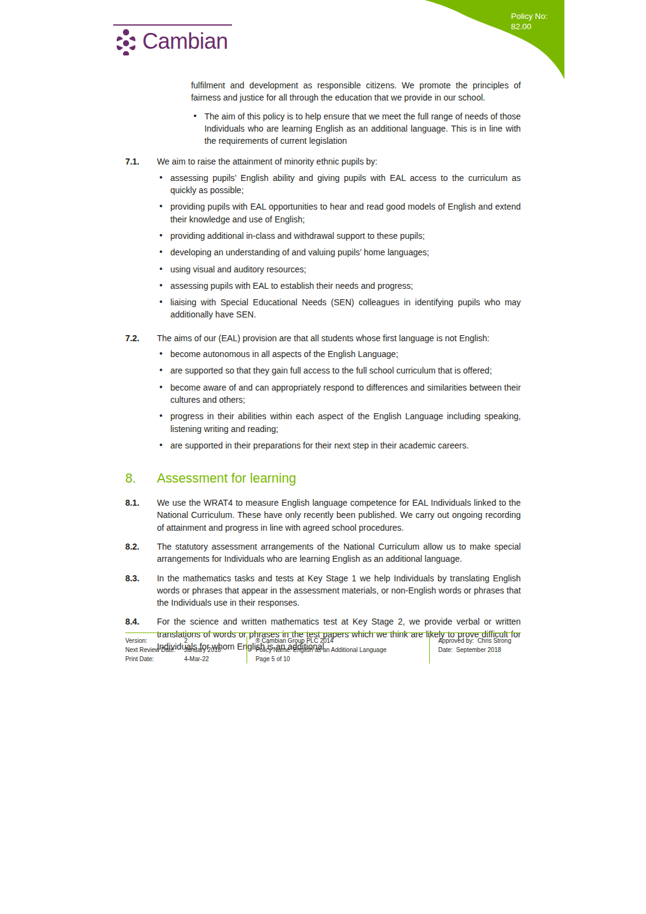Policy No:
82.00
Cambian
fulfilment and development as responsible citizens. We promote the principles of fairness and justice for all through the education that we provide in our school.
The aim of this policy is to help ensure that we meet the full range of needs of those Individuals who are learning English as an additional language. This is in line with the requirements of current legislation
7.1.
We aim to raise the attainment of minority ethnic pupils by:
assessing pupils’ English ability and giving pupils with EAL access to the curriculum as quickly as possible;
providing pupils with EAL opportunities to hear and read good models of English and extend their knowledge and use of English;
providing additional in-class and withdrawal support to these pupils;
developing an understanding of and valuing pupils’ home languages;
using visual and auditory resources;
assessing pupils with EAL to establish their needs and progress;
liaising with Special Educational Needs (SEN) colleagues in identifying pupils who may additionally have SEN.
7.2.
The aims of our (EAL) provision are that all students whose first language is not English:
become autonomous in all aspects of the English Language;
are supported so that they gain full access to the full school curriculum that is offered;
become aware of and can appropriately respond to differences and similarities between their cultures and others;
progress in their abilities within each aspect of the English Language including speaking, listening writing and reading;
are supported in their preparations for their next step in their academic careers.
8. Assessment for learning
8.1.
We use the WRAT4 to measure English language competence for EAL Individuals linked to the National Curriculum. These have only recently been published. We carry out ongoing recording of attainment and progress in line with agreed school procedures.
8.2.
The statutory assessment arrangements of the National Curriculum allow us to make special arrangements for Individuals who are learning English as an additional language.
8.3.
In the mathematics tasks and tests at Key Stage 1 we help Individuals by translating English words or phrases that appear in the assessment materials, or non-English words or phrases that the Individuals use in their responses.
8.4.
For the science and written mathematics test at Key Stage 2, we provide verbal or written translations of words or phrases in the test papers which we think are likely to prove difficult for Individuals for whom English is an additional
| Version: | 2 |
| Next Review Date: | January 2018 |
| Print Date: | 4-Mar-22 |
| ® Cambian Group PLC 2014 |
| Policy Name: English as an Additional Language |
| Page 5 of 10 |
| Approved by: Chris Strong |
| Date: September 2018 |